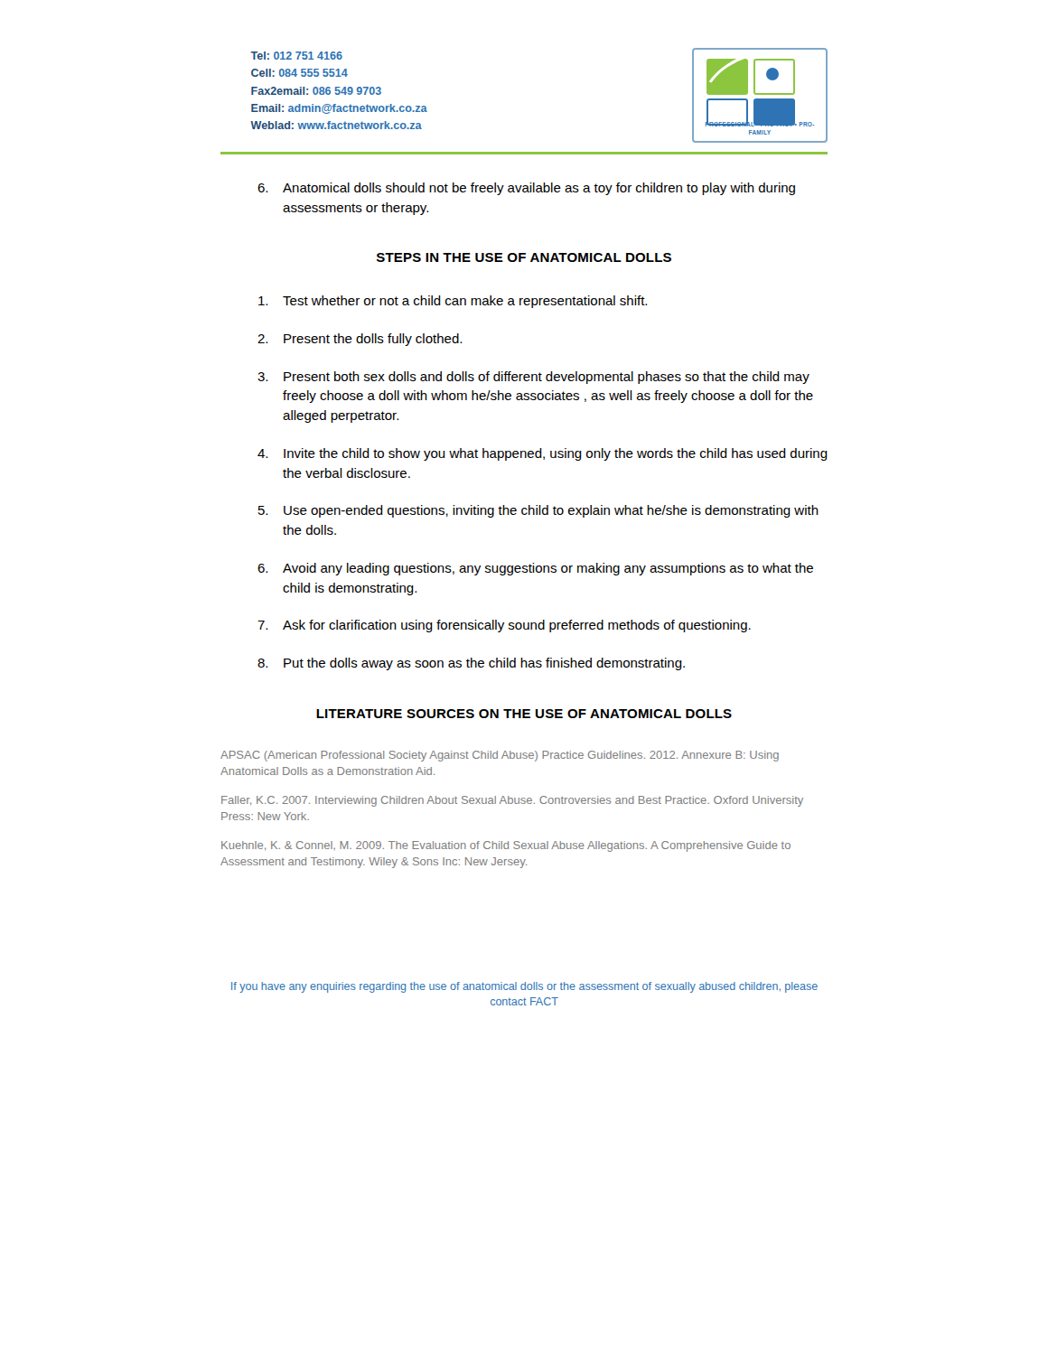Tel: 012 751 4166
Cell: 084 555 5514
Fax2email: 086 549 9703
Email: admin@factnetwork.co.za
Weblad: www.factnetwork.co.za
PROFESSIONAL • PRO-FACT • PRO-FAMILY
Anatomical dolls should not be freely available as a toy for children to play with during assessments or therapy.
STEPS IN THE USE OF ANATOMICAL DOLLS
Test whether or not a child can make a representational shift.
Present the dolls fully clothed.
Present both sex dolls and dolls of different developmental phases so that the child may freely choose a doll with whom he/she associates , as well as freely choose a doll for the alleged perpetrator.
Invite the child to show you what happened, using only the words the child has used during the verbal disclosure.
Use open-ended questions, inviting the child to explain what he/she is demonstrating with the dolls.
Avoid any leading questions, any suggestions or making any assumptions as to what the child is demonstrating.
Ask for clarification using forensically sound preferred methods of questioning.
Put the dolls away as soon as the child has finished demonstrating.
LITERATURE SOURCES ON THE USE OF ANATOMICAL DOLLS
APSAC (American Professional Society Against Child Abuse) Practice Guidelines. 2012. Annexure B: Using Anatomical Dolls as a Demonstration Aid.
Faller, K.C. 2007. Interviewing Children About Sexual Abuse. Controversies and Best Practice. Oxford University Press: New York.
Kuehnle, K. & Connel, M. 2009. The Evaluation of Child Sexual Abuse Allegations. A Comprehensive Guide to Assessment and Testimony. Wiley & Sons Inc: New Jersey.
If you have any enquiries regarding the use of anatomical dolls or the assessment of sexually abused children, please contact FACT